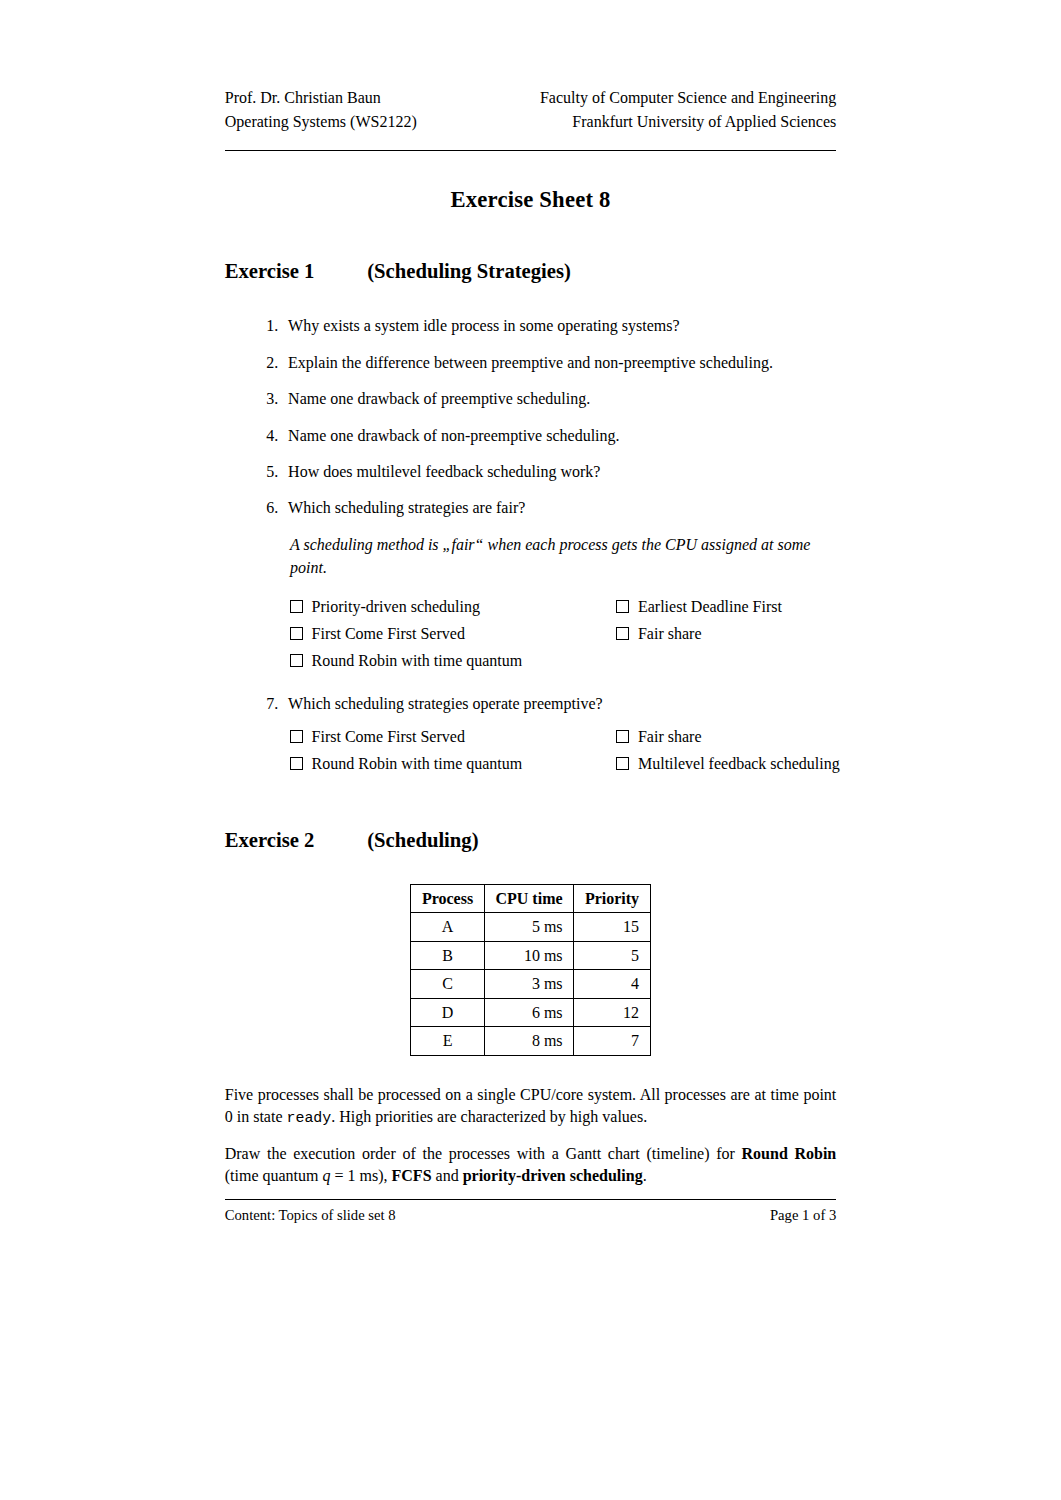Prof. Dr. Christian Baun
Operating Systems (WS2122)
Faculty of Computer Science and Engineering
Frankfurt University of Applied Sciences
Exercise Sheet 8
Exercise 1(Scheduling Strategies)
Why exists a system idle process in some operating systems?
Explain the difference between preemptive and non-preemptive scheduling.
Name one drawback of preemptive scheduling.
Name one drawback of non-preemptive scheduling.
How does multilevel feedback scheduling work?
Which scheduling strategies are fair?
A scheduling method is „fair“ when each process gets the CPU assigned at some point.
Priority-driven scheduling
Earliest Deadline First
First Come First Served
Fair share
Round Robin with time quantum
Which scheduling strategies operate preemptive?
First Come First Served
Fair share
Round Robin with time quantum
Multilevel feedback scheduling
Exercise 2(Scheduling)
| Process | CPU time | Priority |
| --- | --- | --- |
| A | 5 ms | 15 |
| B | 10 ms | 5 |
| C | 3 ms | 4 |
| D | 6 ms | 12 |
| E | 8 ms | 7 |
Five processes shall be processed on a single CPU/core system. All processes are at time point 0 in state ready. High priorities are characterized by high values.
Draw the execution order of the processes with a Gantt chart (timeline) for Round Robin (time quantum q = 1 ms), FCFS and priority-driven scheduling.
Content: Topics of slide set 8
Page 1 of 3